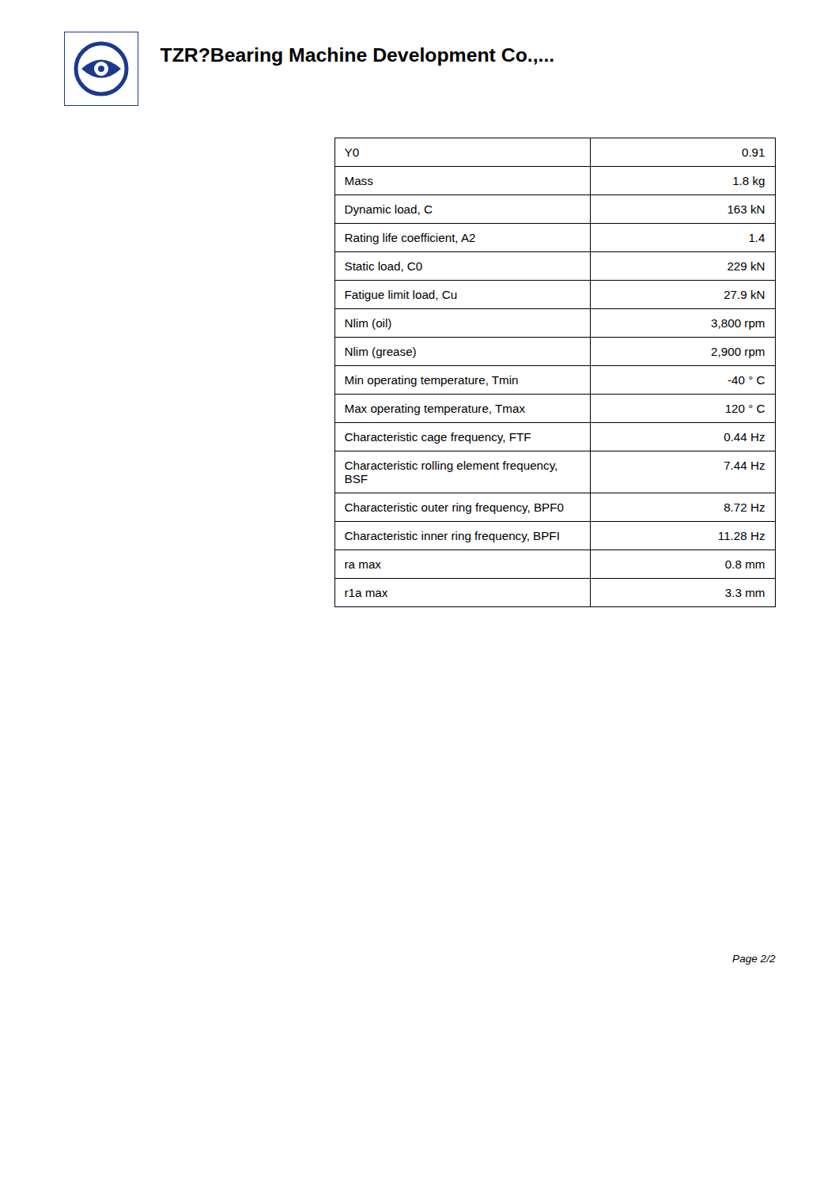TZR?Bearing Machine Development Co.,...
Bearing technical specifications
| Y0 | 0.91 |
| Mass | 1.8 kg |
| Dynamic load, C | 163 kN |
| Rating life coefficient, A2 | 1.4 |
| Static load, C0 | 229 kN |
| Fatigue limit load, Cu | 27.9 kN |
| Nlim (oil) | 3,800 rpm |
| Nlim (grease) | 2,900 rpm |
| Min operating temperature, Tmin | -40 ° C |
| Max operating temperature, Tmax | 120 ° C |
| Characteristic cage frequency, FTF | 0.44 Hz |
| Characteristic rolling element frequency, BSF | 7.44 Hz |
| Characteristic outer ring frequency, BPF0 | 8.72 Hz |
| Characteristic inner ring frequency, BPFI | 11.28 Hz |
| ra max | 0.8 mm |
| r1a max | 3.3 mm |
Page 2/2